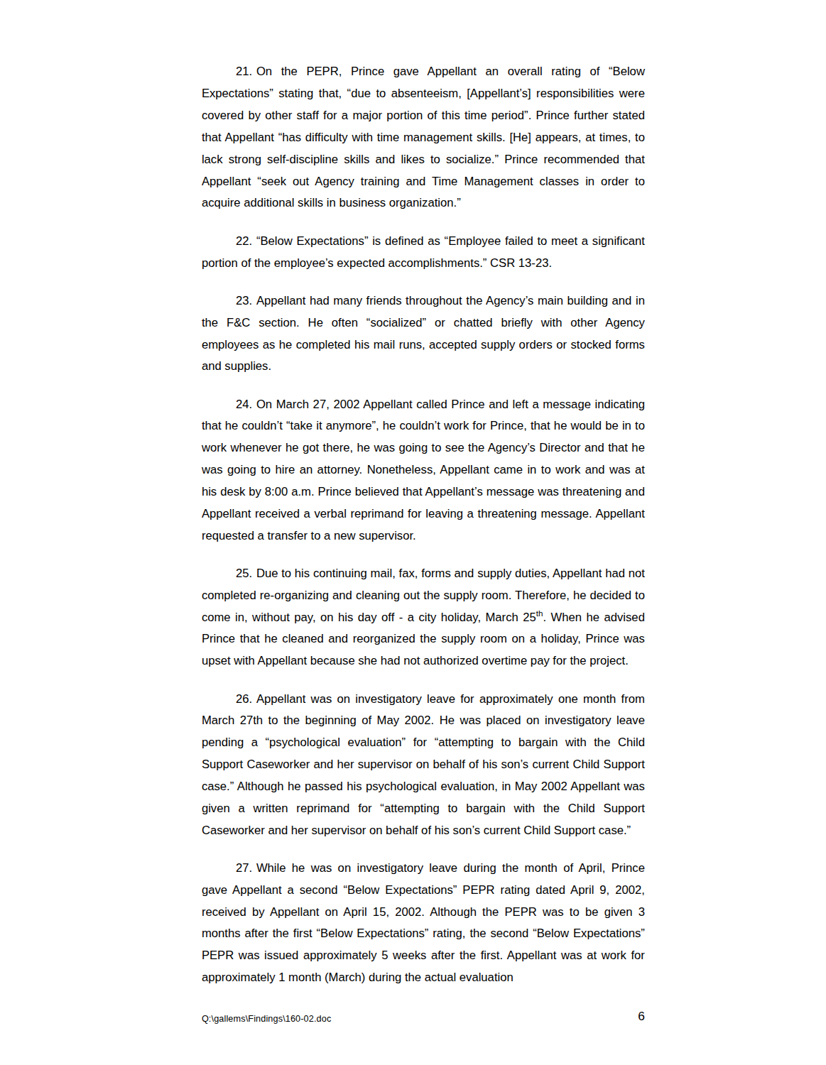21. On the PEPR, Prince gave Appellant an overall rating of “Below Expectations” stating that, “due to absenteeism, [Appellant’s] responsibilities were covered by other staff for a major portion of this time period”. Prince further stated that Appellant “has difficulty with time management skills. [He] appears, at times, to lack strong self-discipline skills and likes to socialize.” Prince recommended that Appellant “seek out Agency training and Time Management classes in order to acquire additional skills in business organization.”
22.“Below Expectations” is defined as “Employee failed to meet a significant portion of the employee’s expected accomplishments.” CSR 13-23.
23. Appellant had many friends throughout the Agency’s main building and in the F&C section. He often “socialized” or chatted briefly with other Agency employees as he completed his mail runs, accepted supply orders or stocked forms and supplies.
24. On March 27, 2002 Appellant called Prince and left a message indicating that he couldn’t “take it anymore”, he couldn’t work for Prince, that he would be in to work whenever he got there, he was going to see the Agency’s Director and that he was going to hire an attorney. Nonetheless, Appellant came in to work and was at his desk by 8:00 a.m. Prince believed that Appellant’s message was threatening and Appellant received a verbal reprimand for leaving a threatening message. Appellant requested a transfer to a new supervisor.
25. Due to his continuing mail, fax, forms and supply duties, Appellant had not completed re-organizing and cleaning out the supply room. Therefore, he decided to come in, without pay, on his day off - a city holiday, March 25th. When he advised Prince that he cleaned and reorganized the supply room on a holiday, Prince was upset with Appellant because she had not authorized overtime pay for the project.
26. Appellant was on investigatory leave for approximately one month from March 27th to the beginning of May 2002. He was placed on investigatory leave pending a “psychological evaluation” for “attempting to bargain with the Child Support Caseworker and her supervisor on behalf of his son’s current Child Support case.” Although he passed his psychological evaluation, in May 2002 Appellant was given a written reprimand for “attempting to bargain with the Child Support Caseworker and her supervisor on behalf of his son’s current Child Support case.”
27. While he was on investigatory leave during the month of April, Prince gave Appellant a second “Below Expectations” PEPR rating dated April 9, 2002, received by Appellant on April 15, 2002. Although the PEPR was to be given 3 months after the first “Below Expectations” rating, the second “Below Expectations” PEPR was issued approximately 5 weeks after the first. Appellant was at work for approximately 1 month (March) during the actual evaluation
Q:\gallems\Findings\160-02.doc 6